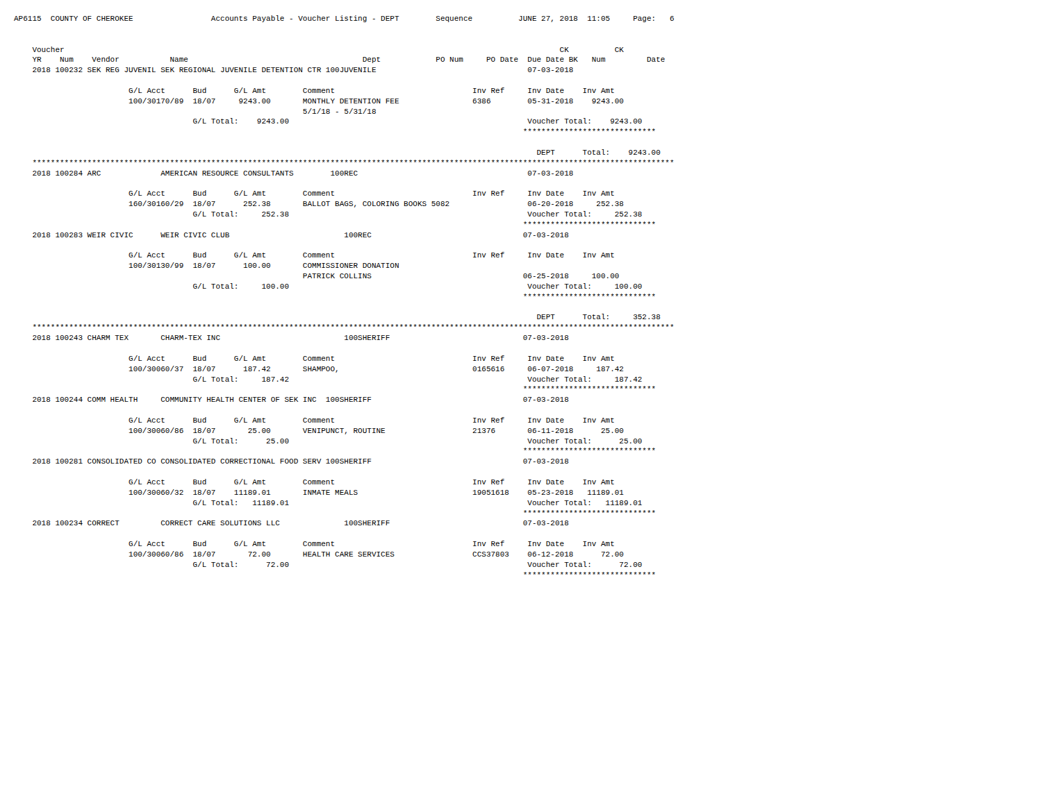AP6115  COUNTY OF CHEROKEE                 Accounts Payable - Voucher Listing - DEPT        Sequence          JUNE 27, 2018  11:05     Page:   6


    Voucher                                                                                                            CK          CK
    YR    Num    Vendor           Name                                      Dept            PO Num     PO Date  Due Date BK   Num         Date
    2018 100232 SEK REG JUVENIL SEK REGIONAL JUVENILE DETENTION CTR 100JUVENILE                                 07-03-2018

                         G/L Acct      Bud      G/L Amt        Comment                              Inv Ref     Inv Date    Inv Amt
                         100/30170/89  18/07     9243.00       MONTHLY DETENTION FEE                6386        05-31-2018    9243.00
                                                               5/1/18 - 5/31/18
                                       G/L Total:    9243.00                                                    Voucher Total:    9243.00
                                                                                                               *****************************

                                                                                                                  DEPT      Total:    9243.00
    ********************************************************************************************************************************************
    2018 100284 ARC             AMERICAN RESOURCE CONSULTANTS        100REC                                     07-03-2018

                         G/L Acct      Bud      G/L Amt        Comment                              Inv Ref     Inv Date    Inv Amt
                         160/30160/29  18/07      252.38       BALLOT BAGS, COLORING BOOKS 5082                 06-20-2018     252.38
                                       G/L Total:     252.38                                                    Voucher Total:     252.38
                                                                                                               *****************************
    2018 100283 WEIR CIVIC      WEIR CIVIC CLUB                         100REC                                 07-03-2018

                         G/L Acct      Bud      G/L Amt        Comment                              Inv Ref     Inv Date    Inv Amt
                         100/30130/99  18/07      100.00       COMMISSIONER DONATION
                                                               PATRICK COLLINS                                 06-25-2018     100.00
                                       G/L Total:     100.00                                                    Voucher Total:     100.00
                                                                                                               *****************************

                                                                                                                  DEPT      Total:     352.38
    ********************************************************************************************************************************************
    2018 100243 CHARM TEX       CHARM-TEX INC                           100SHERIFF                             07-03-2018

                         G/L Acct      Bud      G/L Amt        Comment                              Inv Ref     Inv Date    Inv Amt
                         100/30060/37  18/07      187.42       SHAMPOO,                             0165616     06-07-2018     187.42
                                       G/L Total:     187.42                                                    Voucher Total:     187.42
                                                                                                               *****************************
    2018 100244 COMM HEALTH     COMMUNITY HEALTH CENTER OF SEK INC  100SHERIFF                                 07-03-2018

                         G/L Acct      Bud      G/L Amt        Comment                              Inv Ref     Inv Date    Inv Amt
                         100/30060/86  18/07       25.00       VENIPUNCT, ROUTINE                   21376       06-11-2018      25.00
                                       G/L Total:      25.00                                                    Voucher Total:      25.00
                                                                                                               *****************************
    2018 100281 CONSOLIDATED CO CONSOLIDATED CORRECTIONAL FOOD SERV 100SHERIFF                                 07-03-2018

                         G/L Acct      Bud      G/L Amt        Comment                              Inv Ref     Inv Date    Inv Amt
                         100/30060/32  18/07    11189.01       INMATE MEALS                         19051618    05-23-2018   11189.01
                                       G/L Total:   11189.01                                                    Voucher Total:   11189.01
                                                                                                               *****************************
    2018 100234 CORRECT         CORRECT CARE SOLUTIONS LLC              100SHERIFF                             07-03-2018

                         G/L Acct      Bud      G/L Amt        Comment                              Inv Ref     Inv Date    Inv Amt
                         100/30060/86  18/07       72.00       HEALTH CARE SERVICES                 CCS37803    06-12-2018      72.00
                                       G/L Total:      72.00                                                    Voucher Total:      72.00
                                                                                                               *****************************